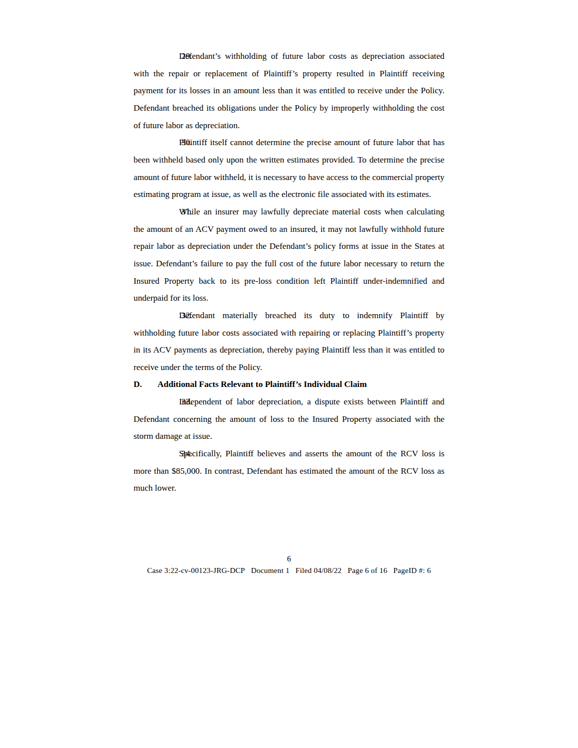29. Defendant’s withholding of future labor costs as depreciation associated with the repair or replacement of Plaintiff’s property resulted in Plaintiff receiving payment for its losses in an amount less than it was entitled to receive under the Policy. Defendant breached its obligations under the Policy by improperly withholding the cost of future labor as depreciation.
30. Plaintiff itself cannot determine the precise amount of future labor that has been withheld based only upon the written estimates provided. To determine the precise amount of future labor withheld, it is necessary to have access to the commercial property estimating program at issue, as well as the electronic file associated with its estimates.
31. While an insurer may lawfully depreciate material costs when calculating the amount of an ACV payment owed to an insured, it may not lawfully withhold future repair labor as depreciation under the Defendant’s policy forms at issue in the States at issue. Defendant’s failure to pay the full cost of the future labor necessary to return the Insured Property back to its pre-loss condition left Plaintiff under-indemnified and underpaid for its loss.
32. Defendant materially breached its duty to indemnify Plaintiff by withholding future labor costs associated with repairing or replacing Plaintiff’s property in its ACV payments as depreciation, thereby paying Plaintiff less than it was entitled to receive under the terms of the Policy.
D. Additional Facts Relevant to Plaintiff’s Individual Claim
33. Independent of labor depreciation, a dispute exists between Plaintiff and Defendant concerning the amount of loss to the Insured Property associated with the storm damage at issue.
34. Specifically, Plaintiff believes and asserts the amount of the RCV loss is more than $85,000. In contrast, Defendant has estimated the amount of the RCV loss as much lower.
6
Case 3:22-cv-00123-JRG-DCP Document 1 Filed 04/08/22 Page 6 of 16 PageID #: 6